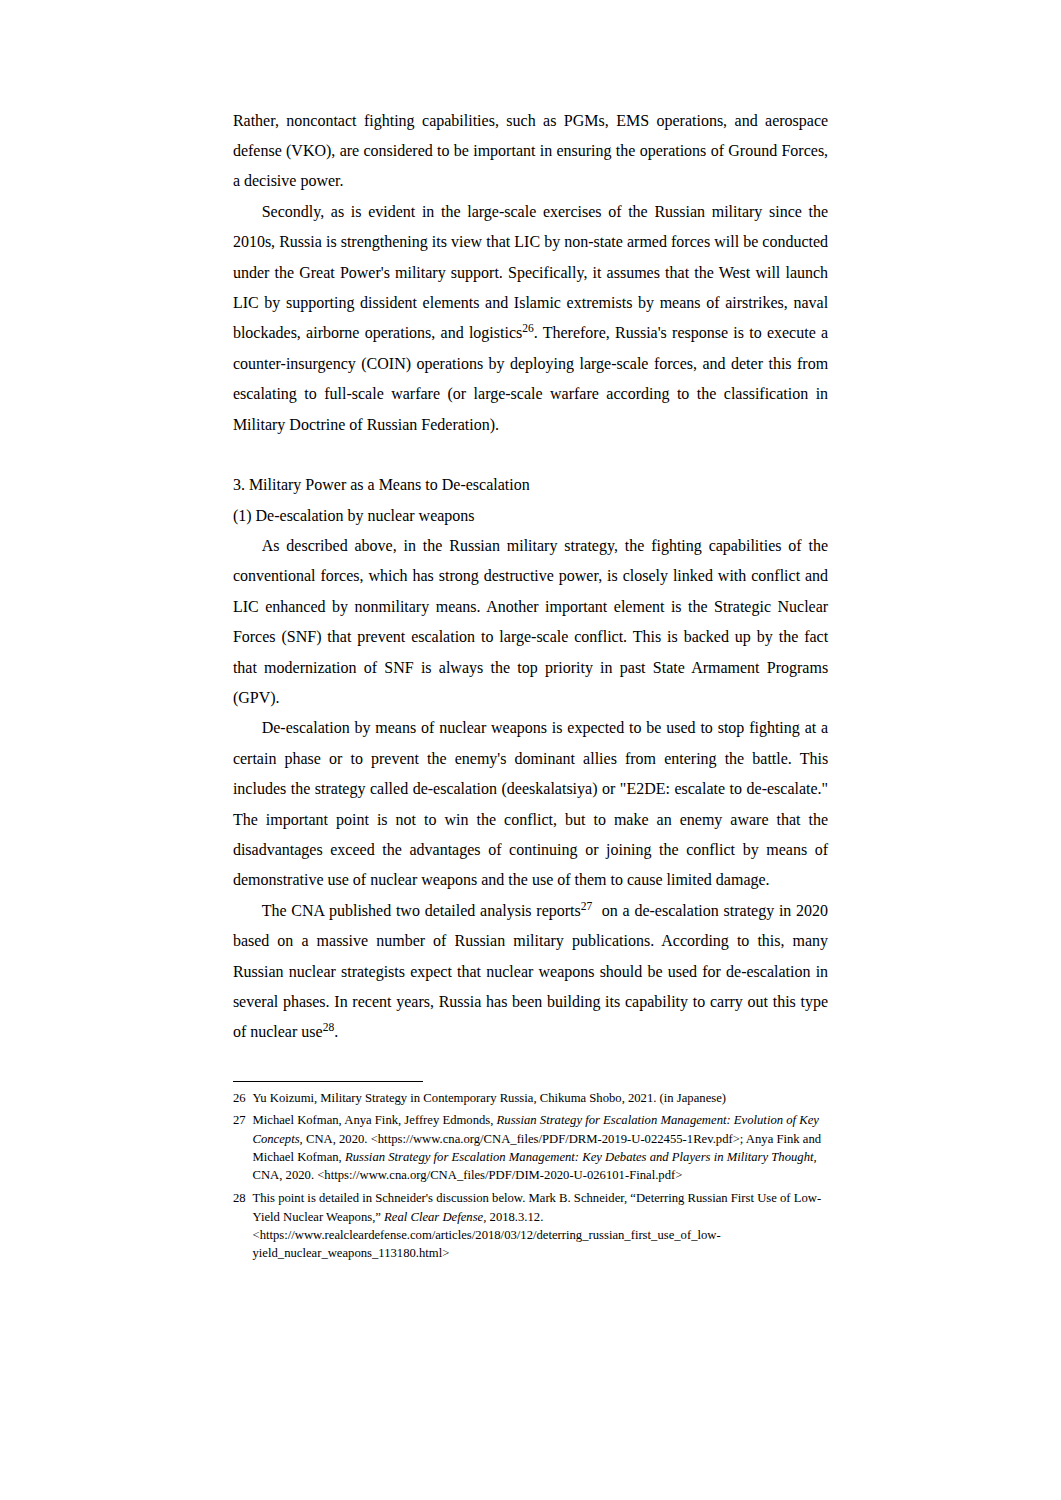Rather, noncontact fighting capabilities, such as PGMs, EMS operations, and aerospace defense (VKO), are considered to be important in ensuring the operations of Ground Forces, a decisive power.
Secondly, as is evident in the large-scale exercises of the Russian military since the 2010s, Russia is strengthening its view that LIC by non-state armed forces will be conducted under the Great Power's military support. Specifically, it assumes that the West will launch LIC by supporting dissident elements and Islamic extremists by means of airstrikes, naval blockades, airborne operations, and logistics26. Therefore, Russia's response is to execute a counter-insurgency (COIN) operations by deploying large-scale forces, and deter this from escalating to full-scale warfare (or large-scale warfare according to the classification in Military Doctrine of Russian Federation).
3. Military Power as a Means to De-escalation
(1) De-escalation by nuclear weapons
As described above, in the Russian military strategy, the fighting capabilities of the conventional forces, which has strong destructive power, is closely linked with conflict and LIC enhanced by nonmilitary means. Another important element is the Strategic Nuclear Forces (SNF) that prevent escalation to large-scale conflict. This is backed up by the fact that modernization of SNF is always the top priority in past State Armament Programs (GPV).
De-escalation by means of nuclear weapons is expected to be used to stop fighting at a certain phase or to prevent the enemy's dominant allies from entering the battle. This includes the strategy called de-escalation (deeskalatsiya) or "E2DE: escalate to de-escalate." The important point is not to win the conflict, but to make an enemy aware that the disadvantages exceed the advantages of continuing or joining the conflict by means of demonstrative use of nuclear weapons and the use of them to cause limited damage.
The CNA published two detailed analysis reports27 on a de-escalation strategy in 2020 based on a massive number of Russian military publications. According to this, many Russian nuclear strategists expect that nuclear weapons should be used for de-escalation in several phases. In recent years, Russia has been building its capability to carry out this type of nuclear use28.
26
Yu Koizumi, Military Strategy in Contemporary Russia, Chikuma Shobo, 2021. (in Japanese)
27
Michael Kofman, Anya Fink, Jeffrey Edmonds, Russian Strategy for Escalation Management: Evolution of Key Concepts, CNA, 2020. <https://www.cna.org/CNA_files/PDF/DRM-2019-U-022455-1Rev.pdf>; Anya Fink and Michael Kofman, Russian Strategy for Escalation Management: Key Debates and Players in Military Thought, CNA, 2020. <https://www.cna.org/CNA_files/PDF/DIM-2020-U-026101-Final.pdf>
28
This point is detailed in Schneider's discussion below. Mark B. Schneider, “Deterring Russian First Use of Low-Yield Nuclear Weapons,” Real Clear Defense, 2018.3.12.
<https://www.realcleardefense.com/articles/2018/03/12/deterring_russian_first_use_of_low-yield_nuclear_weapons_113180.html>